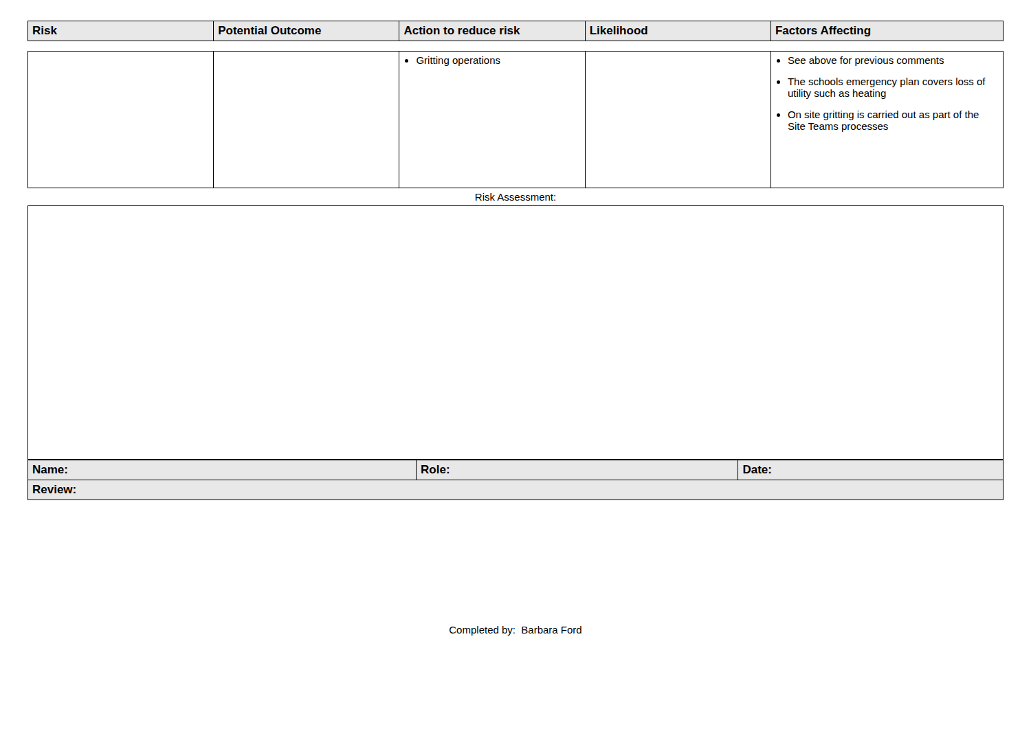| Risk | Potential Outcome | Action to reduce risk | Likelihood | Factors Affecting |
| --- | --- | --- | --- | --- |
| | | Gritting operations | | See above for previous comments The schools emergency plan covers loss of utility such as heating On site gritting is carried out as part of the Site Teams processes |
Risk Assessment:
| Name: | Role: | Date: |
| Review: |
Completed by: Barbara Ford